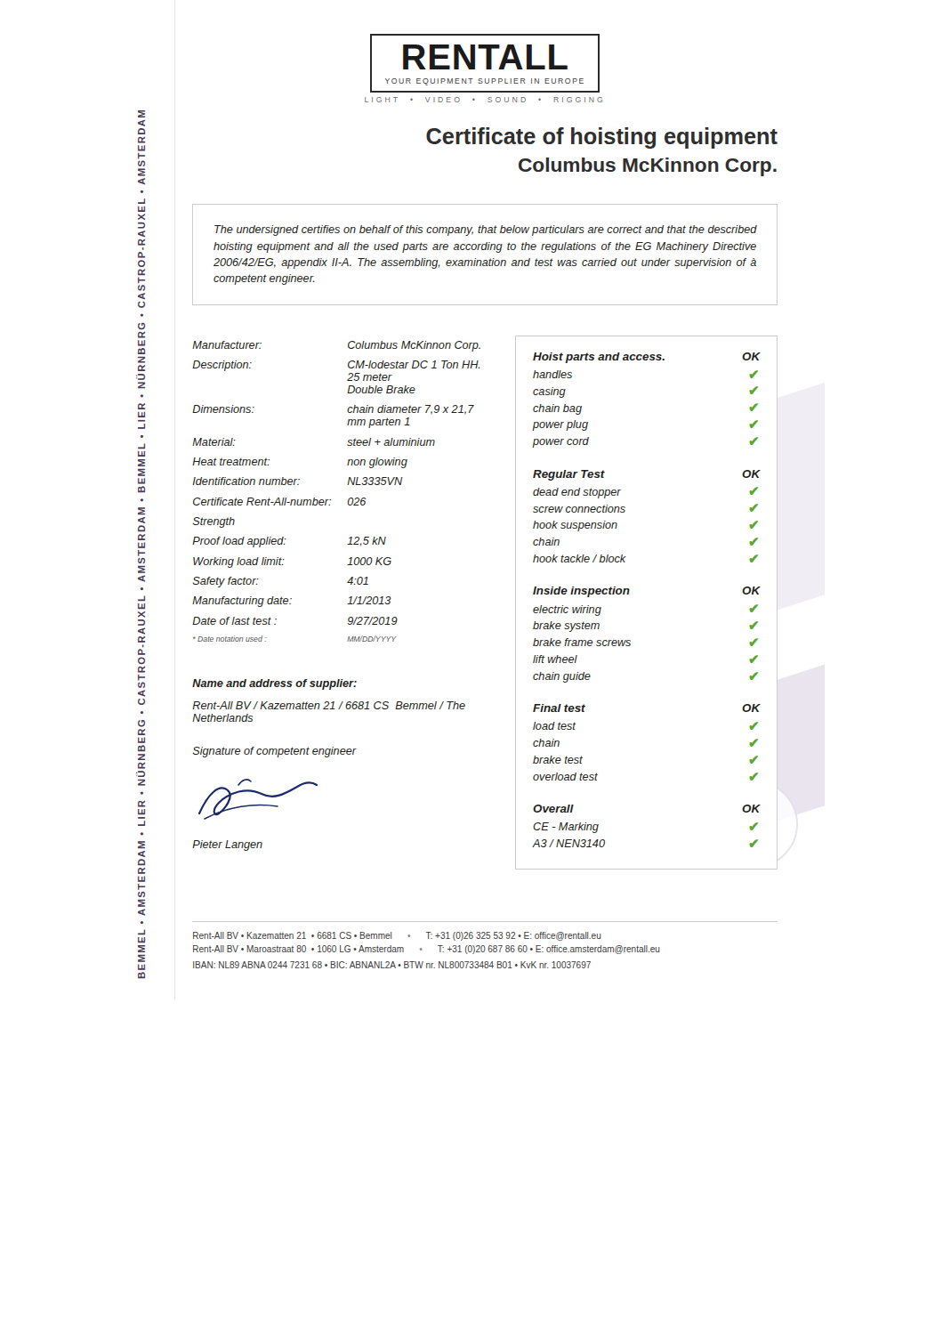BEMMEL • AMSTERDAM • LIER • NÜRNBERG • CASTROP-RAUXEL • AMSTERDAM • BEMMEL • LIER • NÜRNBERG • CASTROP-RAUXEL • AMSTERDAM
RENTALL
Your equipment supplier in Europe
Light • Video • Sound • Rigging
Certificate of hoisting equipment
Columbus McKinnon Corp.
The undersigned certifies on behalf of this company, that below particulars are correct and that the described hoisting equipment and all the used parts are according to the regulations of the EG Machinery Directive 2006/42/EG, appendix II-A. The assembling, examination and test was carried out under supervision of à competent engineer.
| Manufacturer: | Columbus McKinnon Corp. |
| Description: | CM-lodestar DC 1 Ton HH. 25 meter Double Brake |
| Dimensions: | chain diameter 7,9 x 21,7 mm parten 1 |
| Material: | steel + aluminium |
| Heat treatment: | non glowing |
| Identification number: | NL3335VN |
| Certificate Rent-All-number: | 026 |
| Strength | |
| Proof load applied: | 12,5 kN |
| Working load limit: | 1000 KG |
| Safety factor: | 4:01 |
| Manufacturing date: | 1/1/2013 |
| Date of last test : | 9/27/2019 |
| * Date notation used : | MM/DD/YYYY |
Name and address of supplier:
Rent-All BV / Kazematten 21 / 6681 CS Bemmel / The Netherlands
Signature of competent engineer
Pieter Langen
Hoist parts and access. OK
handles✔
casing✔
chain bag✔
power plug✔
power cord✔
Regular Test OK
dead end stopper✔
screw connections✔
hook suspension✔
chain✔
hook tackle / block✔
Inside inspection OK
electric wiring✔
brake system✔
brake frame screws✔
lift wheel✔
chain guide✔
Final test OK
load test✔
chain✔
brake test✔
overload test✔
Overall OK
CE - Marking✔
A3 / NEN3140✔
Rent-All BV • Kazematten 21 • 6681 CS • Bemmel • T: +31 (0)26 325 53 92 • E: office@rentall.eu
Rent-All BV • Maroastraat 80 • 1060 LG • Amsterdam • T: +31 (0)20 687 86 60 • E: office.amsterdam@rentall.eu
IBAN: NL89 ABNA 0244 7231 68 • BIC: ABNANL2A • BTW nr. NL800733484 B01 • KvK nr. 10037697